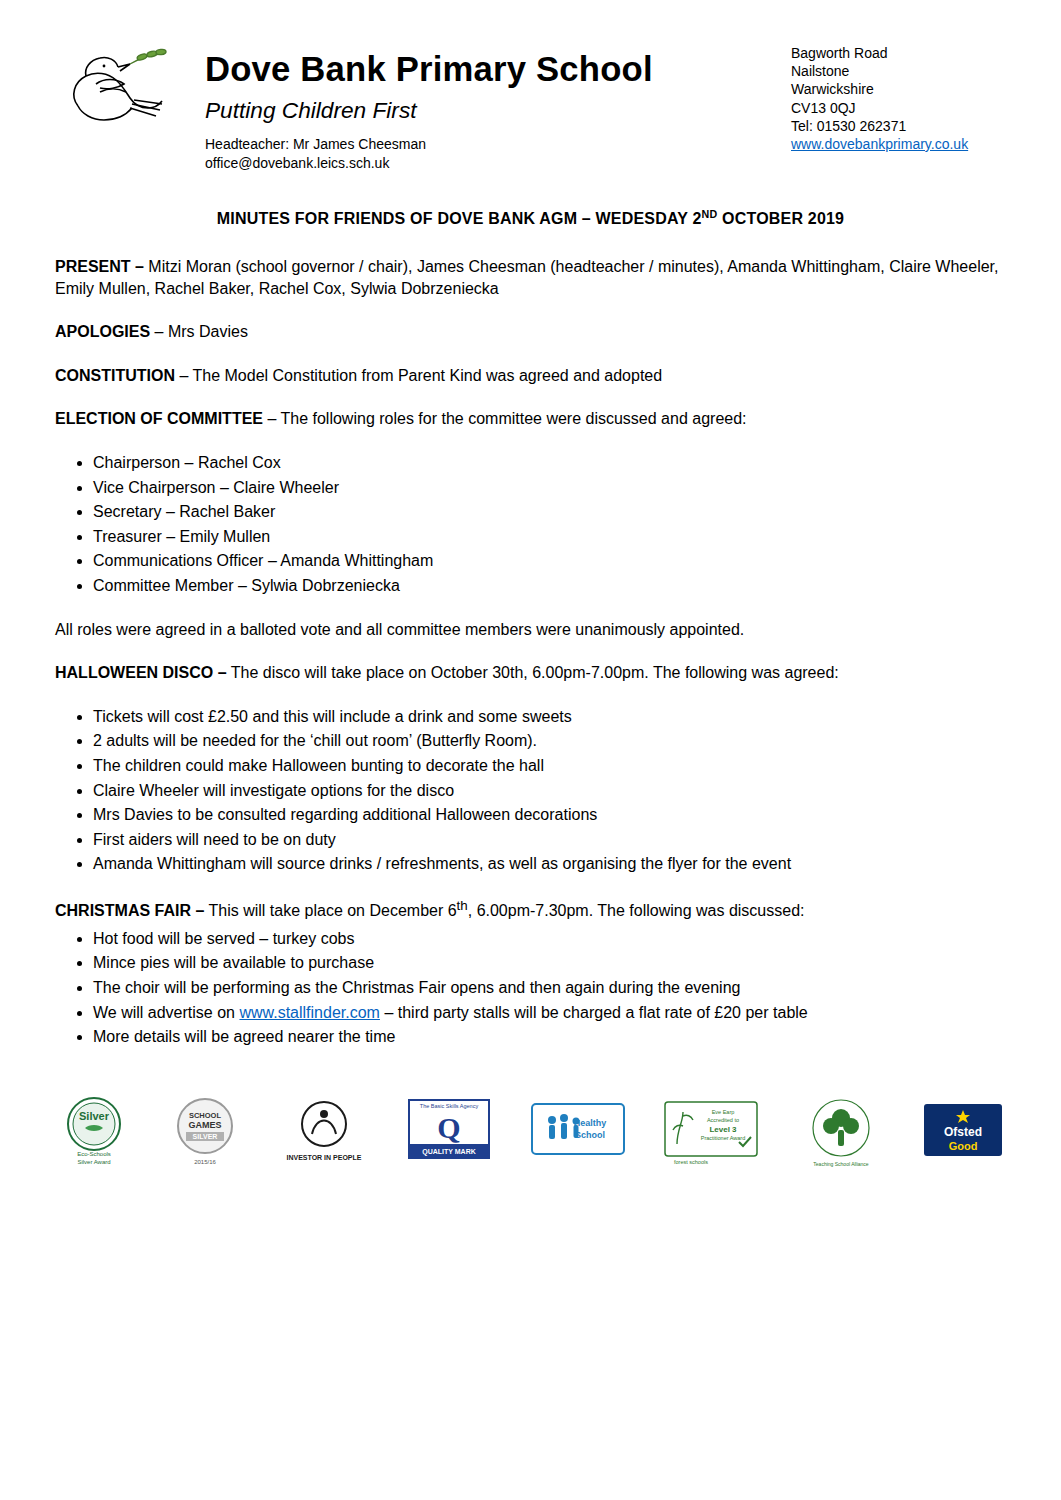Dove Bank Primary School
Putting Children First
Headteacher: Mr James Cheesman
office@dovebank.leics.sch.uk
Bagworth Road
Nailstone
Warwickshire
CV13 0QJ
Tel: 01530 262371
www.dovebankprimary.co.uk
MINUTES FOR FRIENDS OF DOVE BANK AGM – WEDESDAY 2ND OCTOBER 2019
PRESENT – Mitzi Moran (school governor / chair), James Cheesman (headteacher / minutes), Amanda Whittingham, Claire Wheeler, Emily Mullen, Rachel Baker, Rachel Cox, Sylwia Dobrzeniecka
APOLOGIES – Mrs Davies
CONSTITUTION – The Model Constitution from Parent Kind was agreed and adopted
ELECTION OF COMMITTEE – The following roles for the committee were discussed and agreed:
Chairperson – Rachel Cox
Vice Chairperson – Claire Wheeler
Secretary – Rachel Baker
Treasurer – Emily Mullen
Communications Officer – Amanda Whittingham
Committee Member – Sylwia Dobrzeniecka
All roles were agreed in a balloted vote and all committee members were unanimously appointed.
HALLOWEEN DISCO – The disco will take place on October 30th, 6.00pm-7.00pm. The following was agreed:
Tickets will cost £2.50 and this will include a drink and some sweets
2 adults will be needed for the ‘chill out room’ (Butterfly Room).
The children could make Halloween bunting to decorate the hall
Claire Wheeler will investigate options for the disco
Mrs Davies to be consulted regarding additional Halloween decorations
First aiders will need to be on duty
Amanda Whittingham will source drinks / refreshments, as well as organising the flyer for the event
CHRISTMAS FAIR – This will take place on December 6th, 6.00pm-7.30pm. The following was discussed:
Hot food will be served – turkey cobs
Mince pies will be available to purchase
The choir will be performing as the Christmas Fair opens and then again during the evening
We will advertise on www.stallfinder.com – third party stalls will be charged a flat rate of £20 per table
More details will be agreed nearer the time
Silver Eco-Schools Silver Award
SCHOOL GAMES SILVER 2015/16
INVESTOR IN PEOPLE
The Basic Skills Agency Q QUALITY MARK
Healthy School
Eve Earp Accredited to Level 3 Practitioner Award forest schools
Teaching School Alliance
Ofsted Good